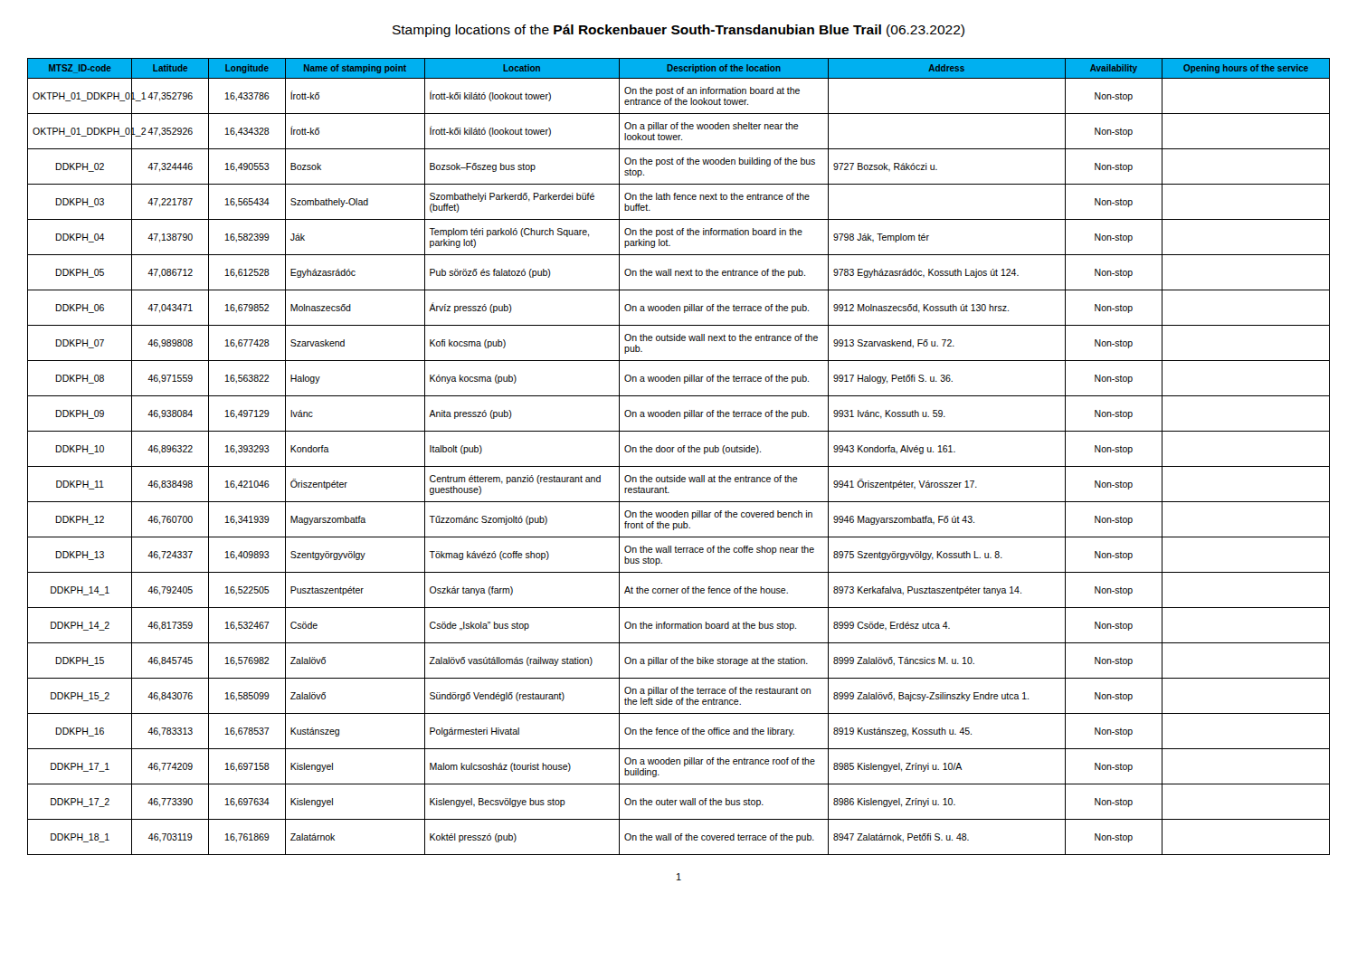Stamping locations of the Pál Rockenbauer South-Transdanubian Blue Trail (06.23.2022)
| MTSZ_ID-code | Latitude | Longitude | Name of stamping point | Location | Description of the location | Address | Availability | Opening hours of the service |
| --- | --- | --- | --- | --- | --- | --- | --- | --- |
| OKTPH_01_DDKPH_01_1 | 47,352796 | 16,433786 | Írott-kő | Írott-kői kilátó (lookout tower) | On the post of an information board at the entrance of the lookout tower. | | Non-stop | |
| OKTPH_01_DDKPH_01_2 | 47,352926 | 16,434328 | Írott-kő | Írott-kői kilátó (lookout tower) | On a pillar of the wooden shelter near the lookout tower. | | Non-stop | |
| DDKPH_02 | 47,324446 | 16,490553 | Bozsok | Bozsok–Főszeg bus stop | On the post of the wooden building of the bus stop. | 9727 Bozsok, Rákóczi u. | Non-stop | |
| DDKPH_03 | 47,221787 | 16,565434 | Szombathely-Olad | Szombathelyi Parkerdő, Parkerdei büfé (buffet) | On the lath fence next to the entrance of the buffet. | | Non-stop | |
| DDKPH_04 | 47,138790 | 16,582399 | Ják | Templom téri parkoló (Church Square, parking lot) | On the post of the information board in the parking lot. | 9798 Ják, Templom tér | Non-stop | |
| DDKPH_05 | 47,086712 | 16,612528 | Egyházasrádóc | Pub söröző és falatozó (pub) | On the wall next to the entrance of the pub. | 9783 Egyházasrádóc, Kossuth Lajos út 124. | Non-stop | |
| DDKPH_06 | 47,043471 | 16,679852 | Molnaszecsőd | Árvíz presszó (pub) | On a wooden pillar of the terrace of the pub. | 9912 Molnaszecsőd, Kossuth út 130 hrsz. | Non-stop | |
| DDKPH_07 | 46,989808 | 16,677428 | Szarvaskend | Kofi kocsma (pub) | On the outside wall next to the entrance of the pub. | 9913 Szarvaskend, Fő u. 72. | Non-stop | |
| DDKPH_08 | 46,971559 | 16,563822 | Halogy | Kónya kocsma (pub) | On a wooden pillar of the terrace of the pub. | 9917 Halogy, Petőfi S. u. 36. | Non-stop | |
| DDKPH_09 | 46,938084 | 16,497129 | Ivánc | Anita presszó (pub) | On a wooden pillar of the terrace of the pub. | 9931 Ivánc, Kossuth u. 59. | Non-stop | |
| DDKPH_10 | 46,896322 | 16,393293 | Kondorfa | Italbolt (pub) | On the door of the pub (outside). | 9943 Kondorfa, Alvég u. 161. | Non-stop | |
| DDKPH_11 | 46,838498 | 16,421046 | Őriszentpéter | Centrum étterem, panzió (restaurant and guesthouse) | On the outside wall at the entrance of the restaurant. | 9941 Őriszentpéter, Városszer 17. | Non-stop | |
| DDKPH_12 | 46,760700 | 16,341939 | Magyarszombatfa | Tűzzománc Szomjoltó (pub) | On the wooden pillar of the covered bench in front of the pub. | 9946 Magyarszombatfa, Fő út 43. | Non-stop | |
| DDKPH_13 | 46,724337 | 16,409893 | Szentgyörgyvölgy | Tökmag kávézó (coffe shop) | On the wall terrace of the coffe shop near the bus stop. | 8975 Szentgyörgyvölgy, Kossuth L. u. 8. | Non-stop | |
| DDKPH_14_1 | 46,792405 | 16,522505 | Pusztaszentpéter | Oszkár tanya (farm) | At the corner of the fence of the house. | 8973 Kerkafalva, Pusztaszentpéter tanya 14. | Non-stop | |
| DDKPH_14_2 | 46,817359 | 16,532467 | Csöde | Csöde „Iskola” bus stop | On the information board at the bus stop. | 8999 Csöde, Erdész utca 4. | Non-stop | |
| DDKPH_15 | 46,845745 | 16,576982 | Zalalövő | Zalalövő vasútállomás (railway station) | On a pillar of the bike storage at the station. | 8999 Zalalövő, Táncsics M. u. 10. | Non-stop | |
| DDKPH_15_2 | 46,843076 | 16,585099 | Zalalövő | Sündörgő Vendéglő (restaurant) | On a pillar of the terrace of the restaurant on the left side of the entrance. | 8999 Zalalövő, Bajcsy-Zsilinszky Endre utca 1. | Non-stop | |
| DDKPH_16 | 46,783313 | 16,678537 | Kustánszeg | Polgármesteri Hivatal | On the fence of the office and the library. | 8919 Kustánszeg, Kossuth u. 45. | Non-stop | |
| DDKPH_17_1 | 46,774209 | 16,697158 | Kislengyel | Malom kulcsosház (tourist house) | On a wooden pillar of the entrance roof of the building. | 8985 Kislengyel, Zrínyi u. 10/A | Non-stop | |
| DDKPH_17_2 | 46,773390 | 16,697634 | Kislengyel | Kislengyel, Becsvölgye bus stop | On the outer wall of the bus stop. | 8986 Kislengyel, Zrínyi u. 10. | Non-stop | |
| DDKPH_18_1 | 46,703119 | 16,761869 | Zalatárnok | Koktél presszó (pub) | On the wall of the covered terrace of the pub. | 8947 Zalatárnok, Petőfi S. u. 48. | Non-stop | |
1